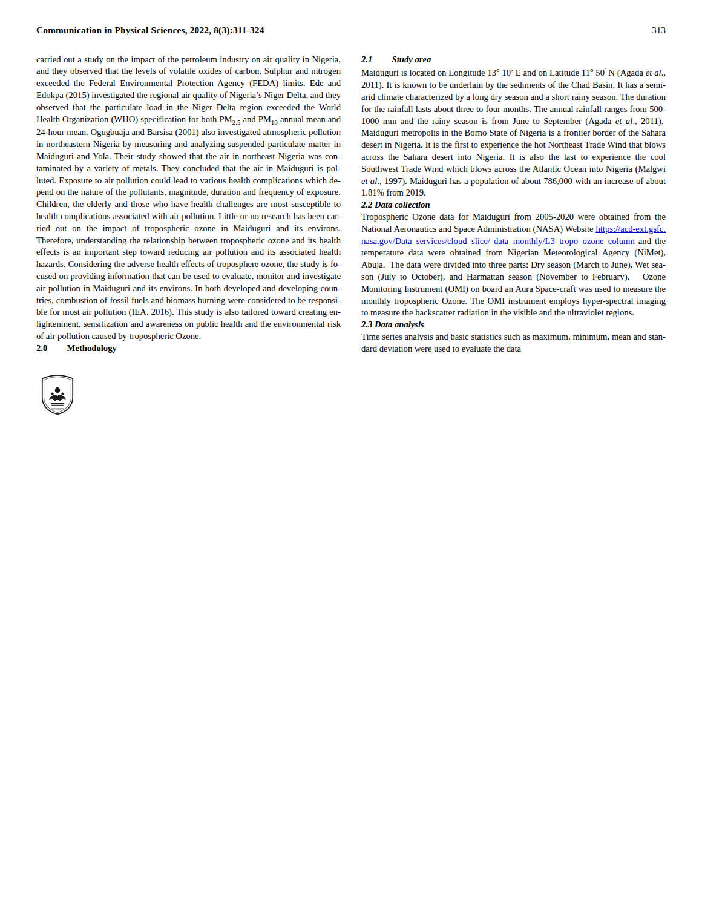Communication in Physical Sciences, 2022, 8(3):311-324 313
carried out a study on the impact of the petroleum industry on air quality in Nigeria, and they observed that the levels of volatile oxides of carbon, Sulphur and nitrogen exceeded the Federal Environmental Protection Agency (FEDA) limits. Ede and Edokpa (2015) investigated the regional air quality of Nigeria’s Niger Delta, and they observed that the particulate load in the Niger Delta region exceeded the World Health Organization (WHO) specification for both PM2.5 and PM10 annual mean and 24-hour mean. Ogugbuaja and Barsisa (2001) also investigated atmospheric pollution in northeastern Nigeria by measuring and analyzing suspended particulate matter in Maiduguri and Yola. Their study showed that the air in northeast Nigeria was contaminated by a variety of metals. They concluded that the air in Maiduguri is polluted. Exposure to air pollution could lead to various health complications which depend on the nature of the pollutants, magnitude, duration and frequency of exposure. Children, the elderly and those who have health challenges are most susceptible to health complications associated with air pollution. Little or no research has been carried out on the impact of tropospheric ozone in Maiduguri and its environs. Therefore, understanding the relationship between tropospheric ozone and its health effects is an important step toward reducing air pollution and its associated health hazards. Considering the adverse health effects of troposphere ozone, the study is focused on providing information that can be used to evaluate, monitor and investigate air pollution in Maiduguri and its environs. In both developed and developing countries, combustion of fossil fuels and biomass burning were considered to be responsible for most air pollution (IEA, 2016). This study is also tailored toward creating enlightenment, sensitization and awareness on public health and the environmental risk of air pollution caused by tropospheric Ozone.
2.0 Methodology
2.1 Study area
Maiduguri is located on Longitude 13o 10’ E and on Latitude 11o 50′ N (Agada et al., 2011). It is known to be underlain by the sediments of the Chad Basin. It has a semi-arid climate characterized by a long dry season and a short rainy season. The duration for the rainfall lasts about three to four months. The annual rainfall ranges from 500-1000 mm and the rainy season is from June to September (Agada et al., 2011). Maiduguri metropolis in the Borno State of Nigeria is a frontier border of the Sahara desert in Nigeria. It is the first to experience the hot Northeast Trade Wind that blows across the Sahara desert into Nigeria. It is also the last to experience the cool Southwest Trade Wind which blows across the Atlantic Ocean into Nigeria (Malgwi et al., 1997). Maiduguri has a population of about 786,000 with an increase of about 1.81% from 2019.
2.2 Data collection
Tropospheric Ozone data for Maiduguri from 2005-2020 were obtained from the National Aeronautics and Space Administration (NASA) Website https://acd-ext.gsfc.nasa.gov/Data_services/cloud_slice/ data_monthly/L3_tropo_ozone_column and the temperature data were obtained from Nigerian Meteorological Agency (NiMet), Abuja. The data were divided into three parts: Dry season (March to June), Wet season (July to October), and Harmattan season (November to February). Ozone Monitoring Instrument (OMI) on board an Aura Space-craft was used to measure the monthly tropospheric Ozone. The OMI instrument employs hyper-spectral imaging to measure the backscatter radiation in the visible and the ultraviolet regions.
2.3 Data analysis
Time series analysis and basic statistics such as maximum, minimum, mean and standard deviation were used to evaluate the data
UNIVERSITY